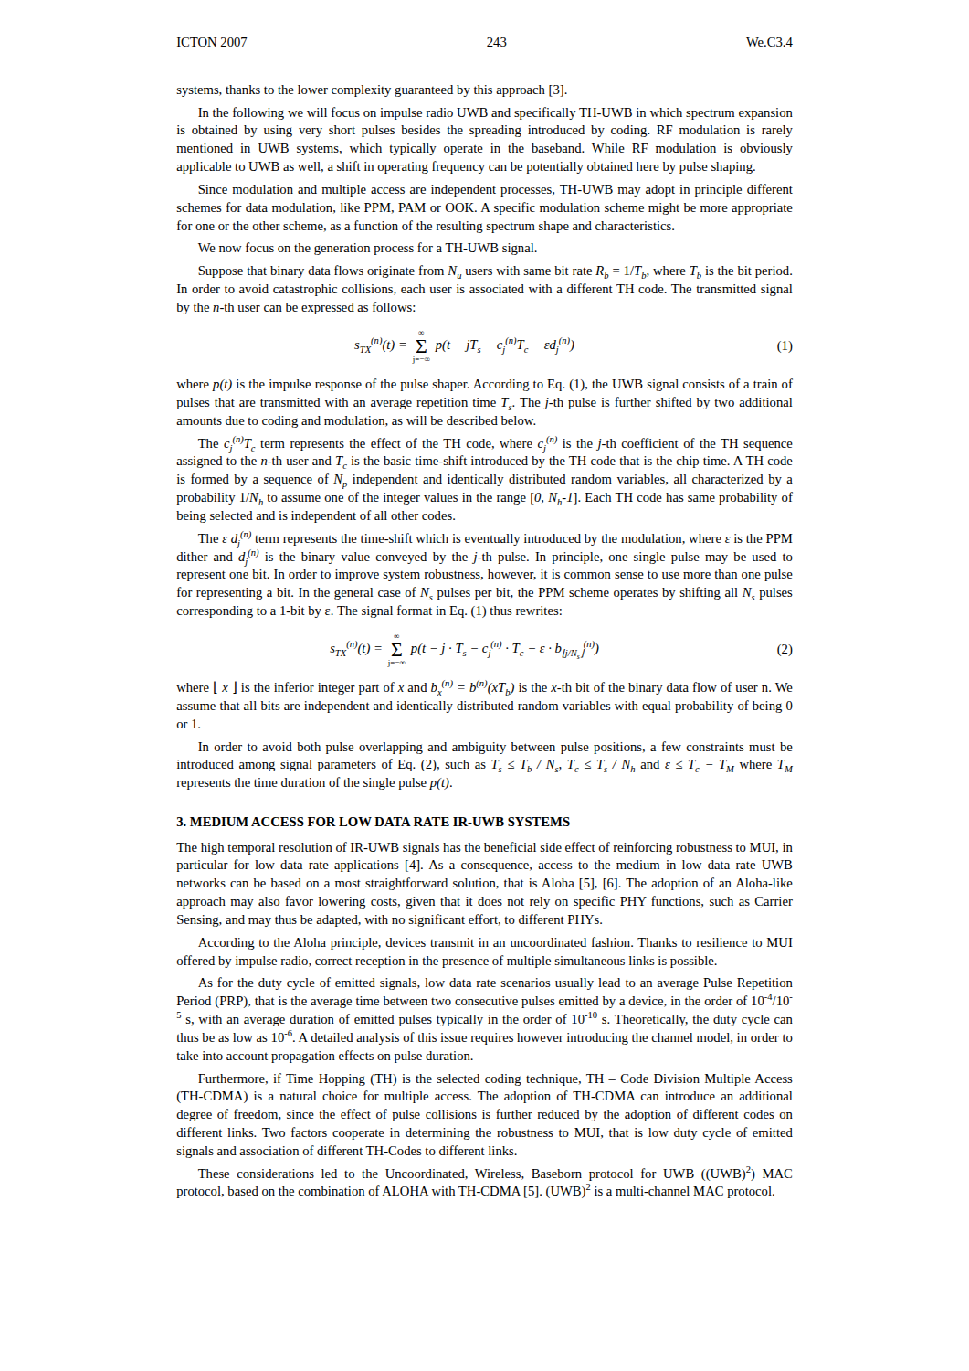ICTON 2007 243 We.C3.4
systems, thanks to the lower complexity guaranteed by this approach [3].
In the following we will focus on impulse radio UWB and specifically TH-UWB in which spectrum expansion is obtained by using very short pulses besides the spreading introduced by coding. RF modulation is rarely mentioned in UWB systems, which typically operate in the baseband. While RF modulation is obviously applicable to UWB as well, a shift in operating frequency can be potentially obtained here by pulse shaping.
Since modulation and multiple access are independent processes, TH-UWB may adopt in principle different schemes for data modulation, like PPM, PAM or OOK. A specific modulation scheme might be more appropriate for one or the other scheme, as a function of the resulting spectrum shape and characteristics.
We now focus on the generation process for a TH-UWB signal.
Suppose that binary data flows originate from Nu users with same bit rate Rb = 1/Tb, where Tb is the bit period. In order to avoid catastrophic collisions, each user is associated with a different TH code. The transmitted signal by the n-th user can be expressed as follows:
sTX(n)(t) = ∞Σj=−∞ p(t − jTs − cj(n)Tc − εdj(n)) (1)
where p(t) is the impulse response of the pulse shaper. According to Eq. (1), the UWB signal consists of a train of pulses that are transmitted with an average repetition time Ts. The j-th pulse is further shifted by two additional amounts due to coding and modulation, as will be described below.
The cj(n)Tc term represents the effect of the TH code, where cj(n) is the j-th coefficient of the TH sequence assigned to the n-th user and Tc is the basic time-shift introduced by the TH code that is the chip time. A TH code is formed by a sequence of Np independent and identically distributed random variables, all characterized by a probability 1/Nh to assume one of the integer values in the range [0, Nh-1]. Each TH code has same probability of being selected and is independent of all other codes.
The ε dj(n) term represents the time-shift which is eventually introduced by the modulation, where ε is the PPM dither and dj(n) is the binary value conveyed by the j-th pulse. In principle, one single pulse may be used to represent one bit. In order to improve system robustness, however, it is common sense to use more than one pulse for representing a bit. In the general case of Ns pulses per bit, the PPM scheme operates by shifting all Ns pulses corresponding to a 1-bit by ε. The signal format in Eq. (1) thus rewrites:
sTX(n)(t) = ∞Σj=−∞ p(t − j · Ts − cj(n) · Tc − ε · b⌊j/Ns⌋(n)) (2)
where ⌊ x ⌋ is the inferior integer part of x and bx(n) = b(n)(xTb) is the x-th bit of the binary data flow of user n. We assume that all bits are independent and identically distributed random variables with equal probability of being 0 or 1.
In order to avoid both pulse overlapping and ambiguity between pulse positions, a few constraints must be introduced among signal parameters of Eq. (2), such as Ts ≤ Tb / Ns, Tc ≤ Ts / Nh and ε ≤ Tc − TM where TM represents the time duration of the single pulse p(t).
3. MEDIUM ACCESS FOR LOW DATA RATE IR-UWB SYSTEMS
The high temporal resolution of IR-UWB signals has the beneficial side effect of reinforcing robustness to MUI, in particular for low data rate applications [4]. As a consequence, access to the medium in low data rate UWB networks can be based on a most straightforward solution, that is Aloha [5], [6]. The adoption of an Aloha-like approach may also favor lowering costs, given that it does not rely on specific PHY functions, such as Carrier Sensing, and may thus be adapted, with no significant effort, to different PHYs.
According to the Aloha principle, devices transmit in an uncoordinated fashion. Thanks to resilience to MUI offered by impulse radio, correct reception in the presence of multiple simultaneous links is possible.
As for the duty cycle of emitted signals, low data rate scenarios usually lead to an average Pulse Repetition Period (PRP), that is the average time between two consecutive pulses emitted by a device, in the order of 10-4/10-5 s, with an average duration of emitted pulses typically in the order of 10-10 s. Theoretically, the duty cycle can thus be as low as 10-6. A detailed analysis of this issue requires however introducing the channel model, in order to take into account propagation effects on pulse duration.
Furthermore, if Time Hopping (TH) is the selected coding technique, TH – Code Division Multiple Access (TH-CDMA) is a natural choice for multiple access. The adoption of TH-CDMA can introduce an additional degree of freedom, since the effect of pulse collisions is further reduced by the adoption of different codes on different links. Two factors cooperate in determining the robustness to MUI, that is low duty cycle of emitted signals and association of different TH-Codes to different links.
These considerations led to the Uncoordinated, Wireless, Baseborn protocol for UWB ((UWB)2) MAC protocol, based on the combination of ALOHA with TH-CDMA [5]. (UWB)2 is a multi-channel MAC protocol.